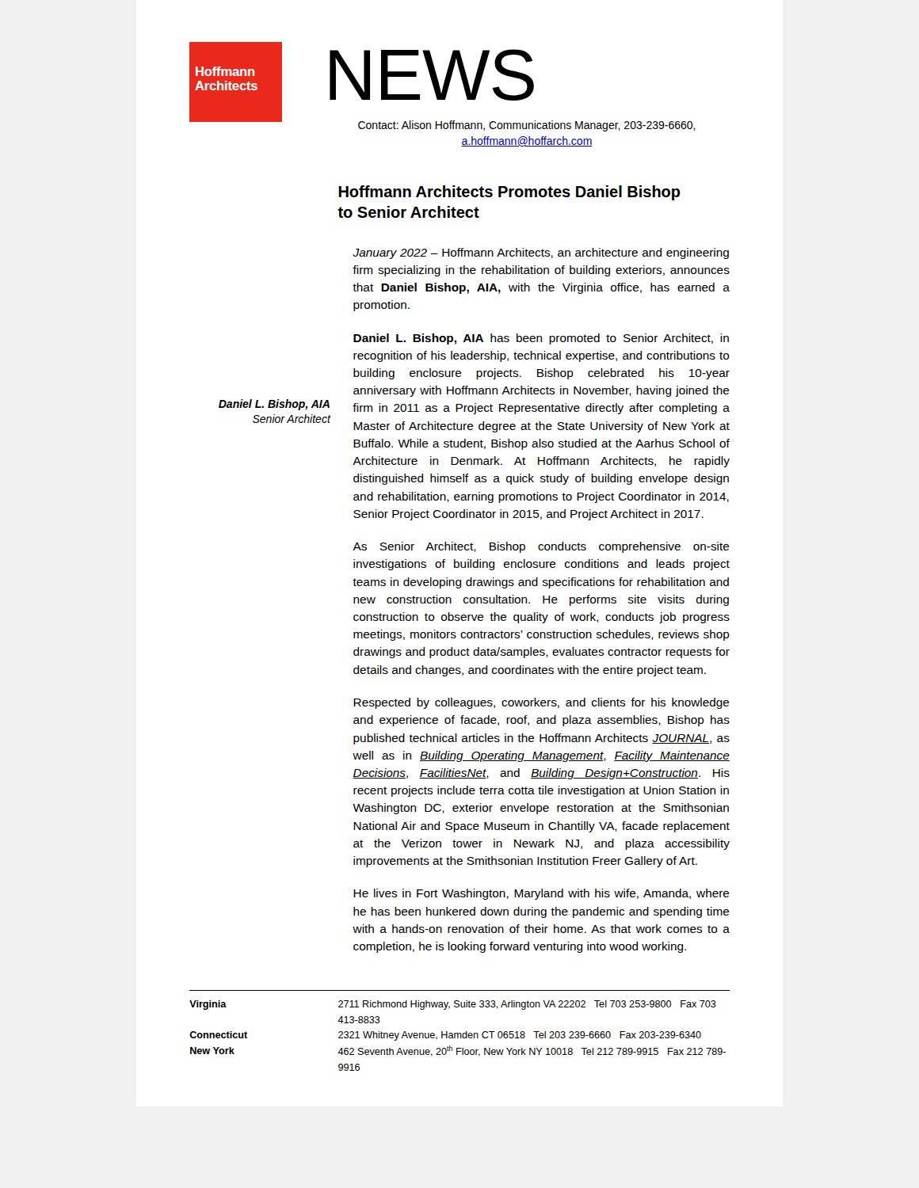Hoffmann
Architects
NEWS
Contact: Alison Hoffmann, Communications Manager, 203-239-6660, a.hoffmann@hoffarch.com
Hoffmann Architects Promotes Daniel Bishop
to Senior Architect
Daniel L. Bishop, AIA
Senior Architect
January 2022 – Hoffmann Architects, an architecture and engineering firm specializing in the rehabilitation of building exteriors, announces that Daniel Bishop, AIA, with the Virginia office, has earned a promotion.
Daniel L. Bishop, AIA has been promoted to Senior Architect, in recognition of his leadership, technical expertise, and contributions to building enclosure projects. Bishop celebrated his 10-year anniversary with Hoffmann Architects in November, having joined the firm in 2011 as a Project Representative directly after completing a Master of Architecture degree at the State University of New York at Buffalo. While a student, Bishop also studied at the Aarhus School of Architecture in Denmark. At Hoffmann Architects, he rapidly distinguished himself as a quick study of building envelope design and rehabilitation, earning promotions to Project Coordinator in 2014, Senior Project Coordinator in 2015, and Project Architect in 2017.
As Senior Architect, Bishop conducts comprehensive on-site investigations of building enclosure conditions and leads project teams in developing drawings and specifications for rehabilitation and new construction consultation. He performs site visits during construction to observe the quality of work, conducts job progress meetings, monitors contractors’ construction schedules, reviews shop drawings and product data/samples, evaluates contractor requests for details and changes, and coordinates with the entire project team.
Respected by colleagues, coworkers, and clients for his knowledge and experience of facade, roof, and plaza assemblies, Bishop has published technical articles in the Hoffmann Architects JOURNAL, as well as in Building Operating Management, Facility Maintenance Decisions, FacilitiesNet, and Building Design+Construction. His recent projects include terra cotta tile investigation at Union Station in Washington DC, exterior envelope restoration at the Smithsonian National Air and Space Museum in Chantilly VA, facade replacement at the Verizon tower in Newark NJ, and plaza accessibility improvements at the Smithsonian Institution Freer Gallery of Art.
He lives in Fort Washington, Maryland with his wife, Amanda, where he has been hunkered down during the pandemic and spending time with a hands-on renovation of their home. As that work comes to a completion, he is looking forward venturing into wood working.
| Virginia | 2711 Richmond Highway, Suite 333, Arlington VA 22202 Tel 703 253-9800 Fax 703 413-8833 |
| Connecticut | 2321 Whitney Avenue, Hamden CT 06518 Tel 203 239-6660 Fax 203-239-6340 |
| New York | 462 Seventh Avenue, 20 th Floor, New York NY 10018 Tel 212 789-9915 Fax 212 789-9916 |